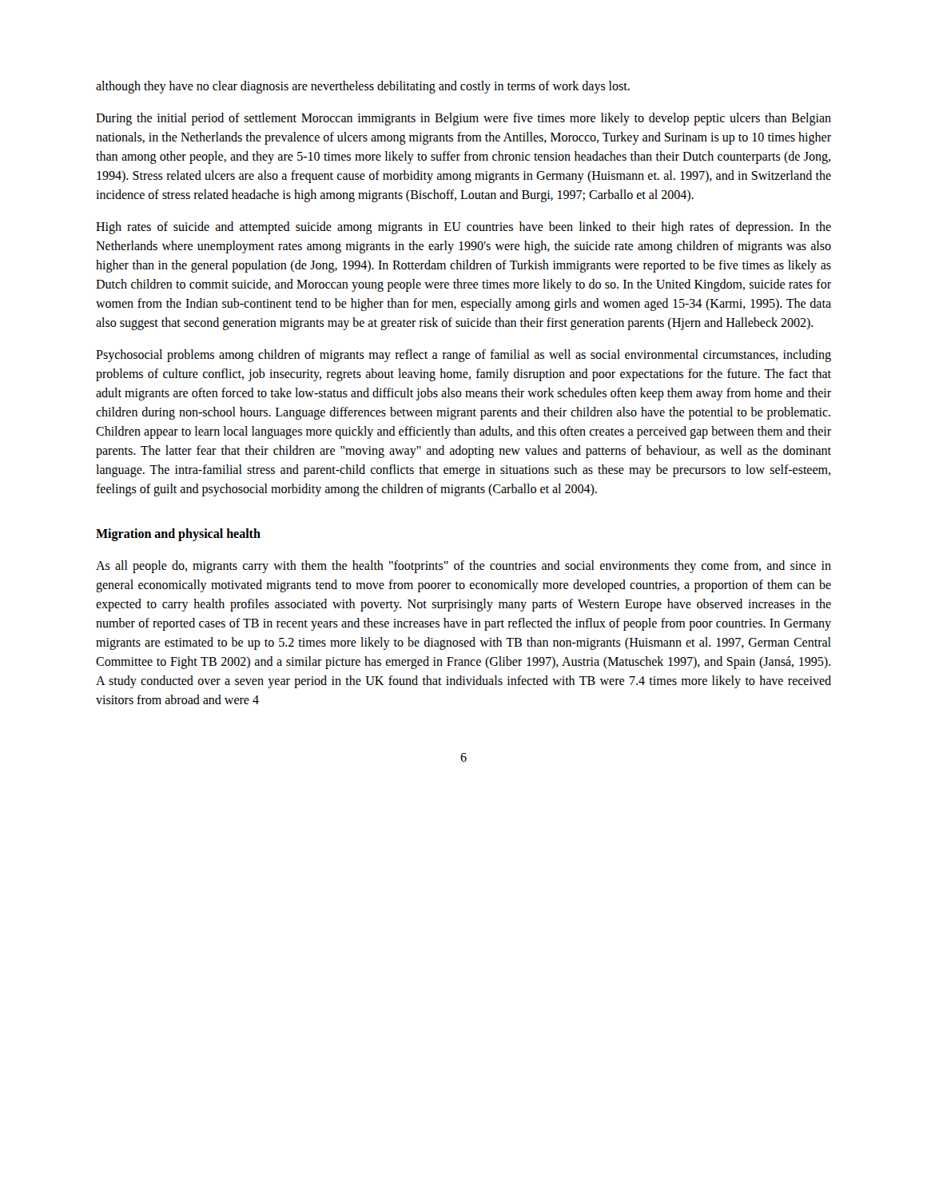although they have no clear diagnosis are nevertheless debilitating and costly in terms of work days lost.
During the initial period of settlement Moroccan immigrants in Belgium were five times more likely to develop peptic ulcers than Belgian nationals, in the Netherlands the prevalence of ulcers among migrants from the Antilles, Morocco, Turkey and Surinam is up to 10 times higher than among other people, and they are 5-10 times more likely to suffer from chronic tension headaches than their Dutch counterparts (de Jong, 1994). Stress related ulcers are also a frequent cause of morbidity among migrants in Germany (Huismann et. al. 1997), and in Switzerland the incidence of stress related headache is high among migrants (Bischoff, Loutan and Burgi, 1997; Carballo et al 2004).
High rates of suicide and attempted suicide among migrants in EU countries have been linked to their high rates of depression. In the Netherlands where unemployment rates among migrants in the early 1990's were high, the suicide rate among children of migrants was also higher than in the general population (de Jong, 1994). In Rotterdam children of Turkish immigrants were reported to be five times as likely as Dutch children to commit suicide, and Moroccan young people were three times more likely to do so. In the United Kingdom, suicide rates for women from the Indian sub-continent tend to be higher than for men, especially among girls and women aged 15-34 (Karmi, 1995). The data also suggest that second generation migrants may be at greater risk of suicide than their first generation parents (Hjern and Hallebeck 2002).
Psychosocial problems among children of migrants may reflect a range of familial as well as social environmental circumstances, including problems of culture conflict, job insecurity, regrets about leaving home, family disruption and poor expectations for the future. The fact that adult migrants are often forced to take low-status and difficult jobs also means their work schedules often keep them away from home and their children during non-school hours. Language differences between migrant parents and their children also have the potential to be problematic. Children appear to learn local languages more quickly and efficiently than adults, and this often creates a perceived gap between them and their parents. The latter fear that their children are "moving away" and adopting new values and patterns of behaviour, as well as the dominant language. The intra-familial stress and parent-child conflicts that emerge in situations such as these may be precursors to low self-esteem, feelings of guilt and psychosocial morbidity among the children of migrants (Carballo et al 2004).
Migration and physical health
As all people do, migrants carry with them the health "footprints" of the countries and social environments they come from, and since in general economically motivated migrants tend to move from poorer to economically more developed countries, a proportion of them can be expected to carry health profiles associated with poverty. Not surprisingly many parts of Western Europe have observed increases in the number of reported cases of TB in recent years and these increases have in part reflected the influx of people from poor countries. In Germany migrants are estimated to be up to 5.2 times more likely to be diagnosed with TB than non-migrants (Huismann et al. 1997, German Central Committee to Fight TB 2002) and a similar picture has emerged in France (Gliber 1997), Austria (Matuschek 1997), and Spain (Jansá, 1995). A study conducted over a seven year period in the UK found that individuals infected with TB were 7.4 times more likely to have received visitors from abroad and were 4
6